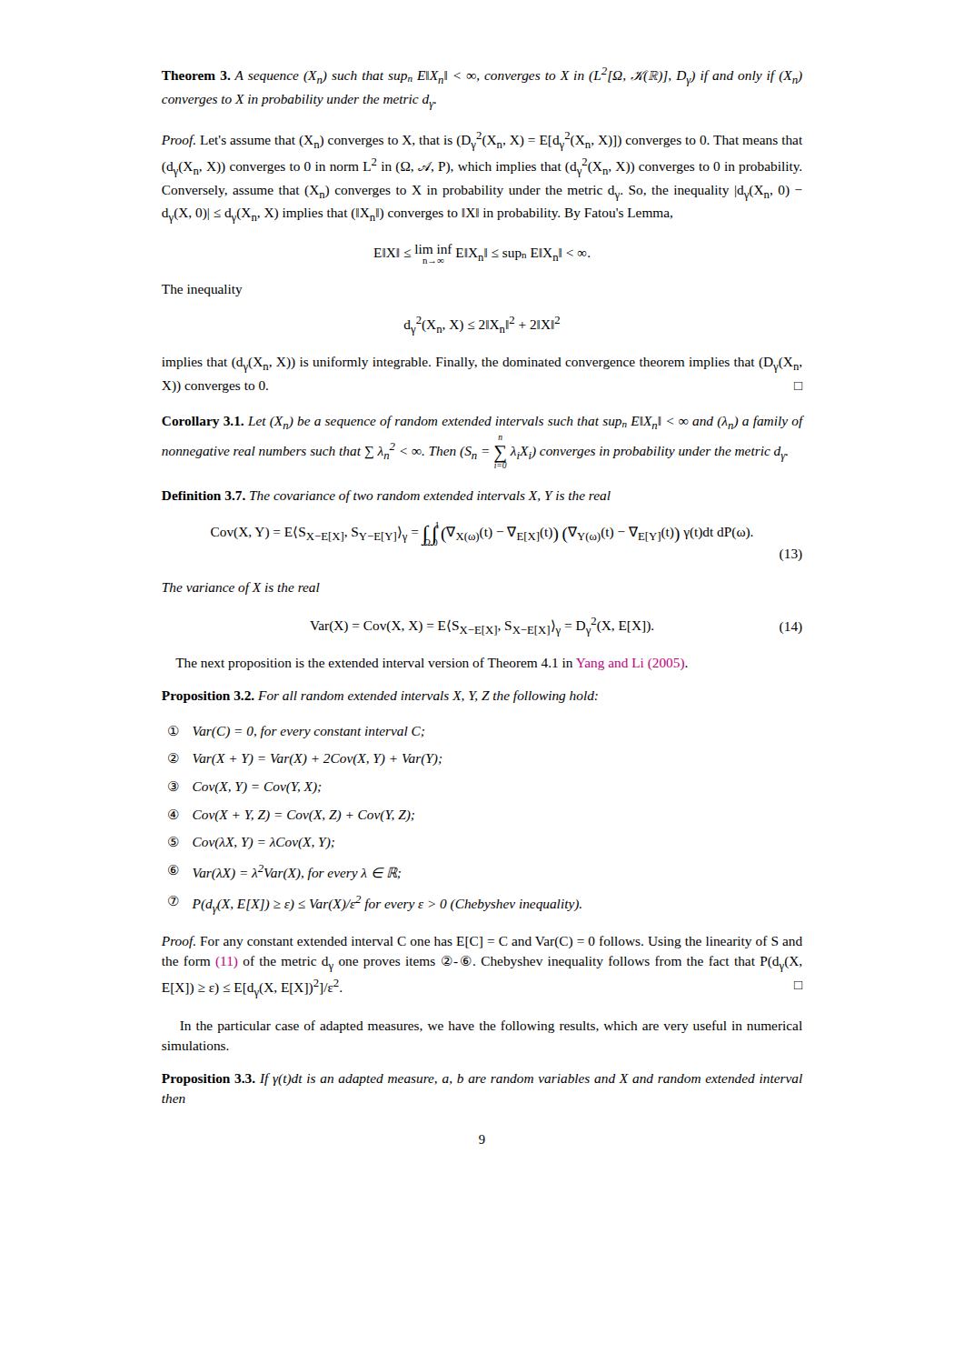Theorem 3. A sequence (Xn) such that sup n E‖Xn‖ < ∞, converges to X in (L2[Ω, 𝒦(ℝ)], Dγ) if and only if (Xn) converges to X in probability under the metric dγ.
Proof. Let's assume that (Xn) converges to X, that is (Dγ2(Xn, X) = E[dγ2(Xn, X)]) converges to 0. That means that (dγ(Xn, X)) converges to 0 in norm L2 in (Ω, 𝒜, P), which implies that (dγ2(Xn, X)) converges to 0 in probability. Conversely, assume that (Xn) converges to X in probability under the metric dγ. So, the inequality |dγ(Xn, 0) − dγ(X, 0)| ≤ dγ(Xn, X) implies that (‖Xn‖) converges to ‖X‖ in probability. By Fatou's Lemma,
E‖X‖ ≤ lim inf n→∞ E‖Xn‖ ≤ sup n E‖Xn‖ < ∞.
The inequality
dγ2(Xn, X) ≤ 2‖Xn‖2 + 2‖X‖2
implies that (dγ(Xn, X)) is uniformly integrable. Finally, the dominated convergence theorem implies that (Dγ(Xn, X)) converges to 0. □
Corollary 3.1. Let (Xn) be a sequence of random extended intervals such that sup n E‖Xn‖ < ∞ and (λn) a family of nonnegative real numbers such that ∑ λn2 < ∞. Then (Sn = n∑i=0 λiXi) converges in probability under the metric dγ.
Definition 3.7. The covariance of two random extended intervals X, Y is the real
Cov(X, Y) = E⟨SX−E[X], SY−E[Y]⟩γ = Ω∫ 10∫ (∇X(ω)(t) − ∇E[X](t)) (∇Y(ω)(t) − ∇E[Y](t)) γ(t)dt dP(ω).
(13)
The variance of X is the real
Var(X) = Cov(X, X) = E⟨SX−E[X], SX−E[X]⟩γ = Dγ2(X, E[X]). (14)
The next proposition is the extended interval version of Theorem 4.1 in Yang and Li (2005).
Proposition 3.2. For all random extended intervals X, Y, Z the following hold:
① Var(C) = 0, for every constant interval C;
② Var(X + Y) = Var(X) + 2Cov(X, Y) + Var(Y);
③ Cov(X, Y) = Cov(Y, X);
④ Cov(X + Y, Z) = Cov(X, Z) + Cov(Y, Z);
⑤ Cov(λX, Y) = λCov(X, Y);
⑥ Var(λX) = λ2Var(X), for every λ ∈ ℝ;
⑦ P(dγ(X, E[X]) ≥ ε) ≤ Var(X)/ε2 for every ε > 0 (Chebyshev inequality).
Proof. For any constant extended interval C one has E[C] = C and Var(C) = 0 follows. Using the linearity of S and the form (11) of the metric dγ one proves items ②-⑥. Chebyshev inequality follows from the fact that P(dγ(X, E[X]) ≥ ε) ≤ E[dγ(X, E[X])2]/ε2. □
In the particular case of adapted measures, we have the following results, which are very useful in numerical simulations.
Proposition 3.3. If γ(t)dt is an adapted measure, a, b are random variables and X and random extended interval then
9